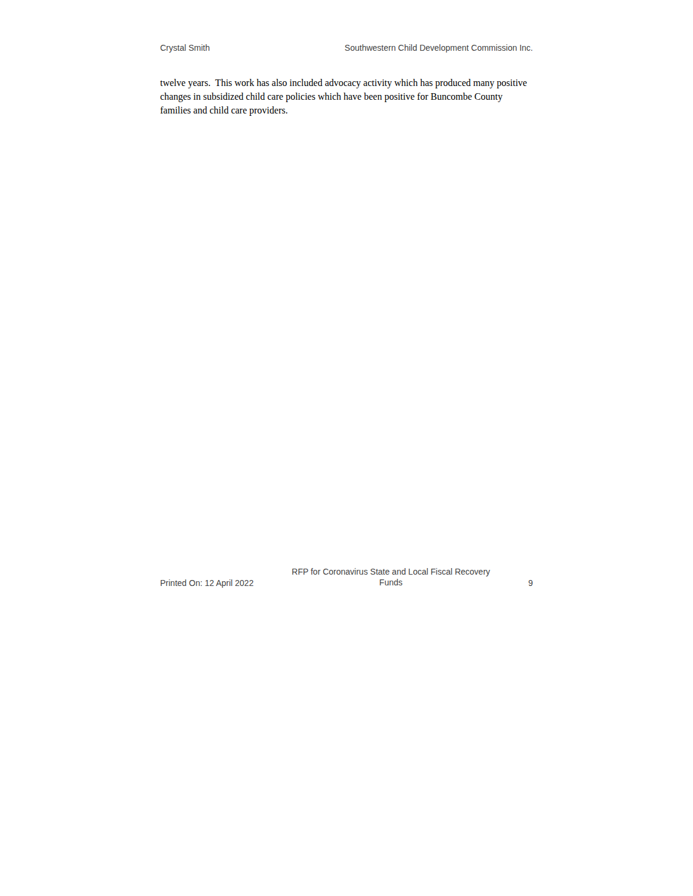Crystal Smith
Southwestern Child Development Commission Inc.
twelve years. This work has also included advocacy activity which has produced many positive changes in subsidized child care policies which have been positive for Buncombe County families and child care providers.
Printed On: 12 April 2022
RFP for Coronavirus State and Local Fiscal Recovery
Funds
9